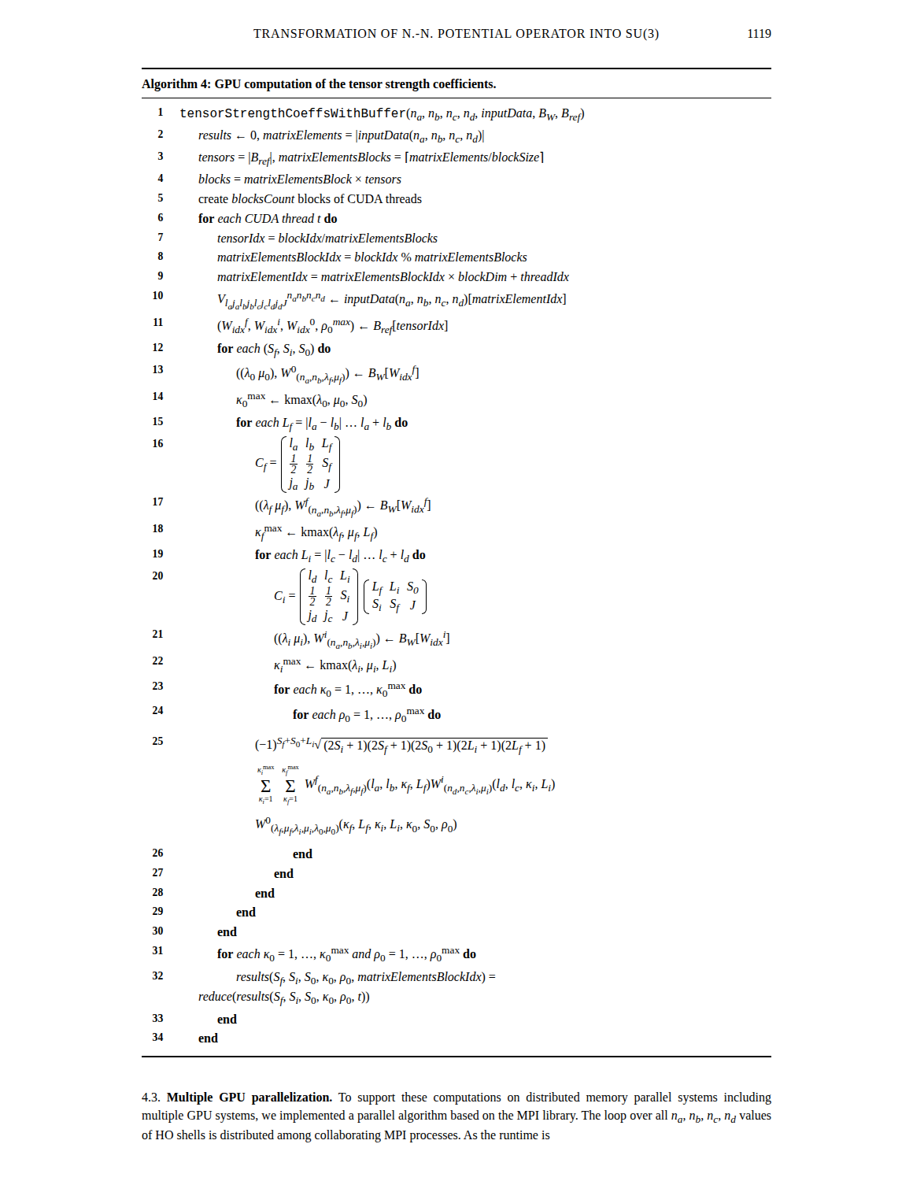TRANSFORMATION OF N.-N. POTENTIAL OPERATOR INTO SU(3) 1119
Algorithm 4: GPU computation of the tensor strength coefficients.
tensorStrengthCoeffsWithBuffer(na, nb, nc, nd, inputData, BW, Bref)
results ← 0, matrixElements = |inputData(na, nb, nc, nd)|
tensors = |Bref|, matrixElementsBlocks = ⌈matrixElements/blockSize⌉
blocks = matrixElementsBlock × tensors
create blocksCount blocks of CUDA threads
for each CUDA thread t do
tensorIdx = blockIdx/matrixElementsBlocks
matrixElementsBlockIdx = blockIdx % matrixElementsBlocks
matrixElementIdx = matrixElementsBlockIdx × blockDim + threadIdx
VlajalbjblcjcldjdJnanbncnd ← inputData(na, nb, nc, nd)[matrixElementIdx]
(Widxf, Widxi, Widx0, ρ0max) ← Bref[tensorIdx]
for each (Sf, Si, S0) do
((λ0 μ0), W0(na,nb,λf,μf)) ← BW[Widxf]
κ0max ← kmax(λ0, μ0, S0)
for each Lf = |la − lb| … la + lb do
Cf =
| l a | l b | L f |
| 1 2 | 1 2 | S f |
| j a | j b | J |
((λf μf), Wf(na,nb,λf,μf)) ← BW[Widxf]
κfmax ← kmax(λf, μf, Lf)
for each Li = |lc − ld| … lc + ld do
Ci =
| l d | l c | L i |
| 1 2 | 1 2 | S i |
| j d | j c | J |
| L f | L i | S 0 |
| S i | S f | J |
((λi μi), Wi(na,nb,λi,μi)) ← BW[Widxi]
κimax ← kmax(λi, μi, Li)
for each κ0 = 1, …, κ0max do
for each ρ0 = 1, …, ρ0max do
(−1)Sf+S0+Li√(2Si + 1)(2Sf + 1)(2S0 + 1)(2Li + 1)(2Lf + 1)
κimax Σκi=1 κfmax Σκf=1 Wf(na,nb,λf,μf)(la, lb, κf, Lf)Wi(nd,nc,λi,μi)(ld, lc, κi, Li)
W0(λf,μf,λi,μi,λ0,μ0)(κf, Lf, κi, Li, κ0, S0, ρ0)
end
end
end
end
end
for each κ0 = 1, …, κ0max and ρ0 = 1, …, ρ0max do
results(Sf, Si, S0, κ0, ρ0, matrixElementsBlockIdx) =
reduce(results(Sf, Si, S0, κ0, ρ0, t))
end
end
4.3. Multiple GPU parallelization.
To support these computations on distributed memory parallel systems including multiple GPU systems, we implemented a parallel algorithm based on the MPI library. The loop over all na, nb, nc, nd values of HO shells is distributed among collaborating MPI processes. As the runtime is